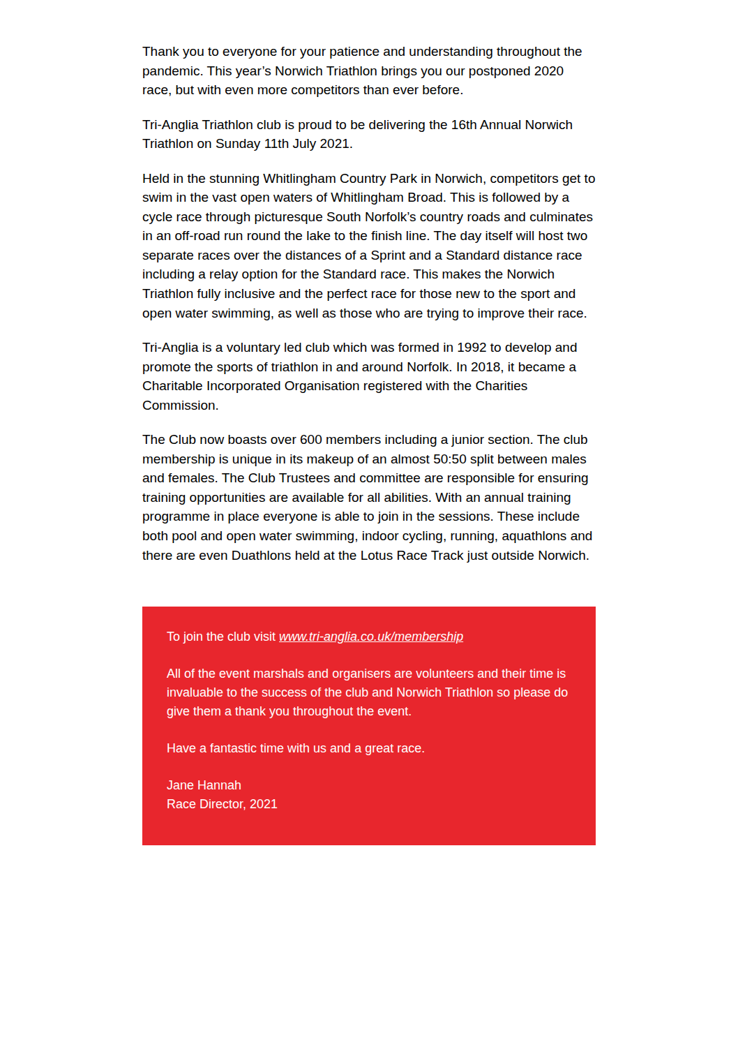Thank you to everyone for your patience and understanding throughout the pandemic. This year’s Norwich Triathlon brings you our postponed 2020 race, but with even more competitors than ever before.
Tri-Anglia Triathlon club is proud to be delivering the 16th Annual Norwich Triathlon on Sunday 11th July 2021.
Held in the stunning Whitlingham Country Park in Norwich, competitors get to swim in the vast open waters of Whitlingham Broad. This is followed by a cycle race through picturesque South Norfolk’s country roads and culminates in an off-road run round the lake to the finish line. The day itself will host two separate races over the distances of a Sprint and a Standard distance race including a relay option for the Standard race. This makes the Norwich Triathlon fully inclusive and the perfect race for those new to the sport and open water swimming, as well as those who are trying to improve their race.
Tri-Anglia is a voluntary led club which was formed in 1992 to develop and promote the sports of triathlon in and around Norfolk. In 2018, it became a Charitable Incorporated Organisation registered with the Charities Commission.
The Club now boasts over 600 members including a junior section. The club membership is unique in its makeup of an almost 50:50 split between males and females. The Club Trustees and committee are responsible for ensuring training opportunities are available for all abilities. With an annual training programme in place everyone is able to join in the sessions. These include both pool and open water swimming, indoor cycling, running, aquathlons and there are even Duathlons held at the Lotus Race Track just outside Norwich.
To join the club visit www.tri-anglia.co.uk/membership
All of the event marshals and organisers are volunteers and their time is invaluable to the success of the club and Norwich Triathlon so please do give them a thank you throughout the event.
Have a fantastic time with us and a great race.
Jane Hannah Race Director, 2021